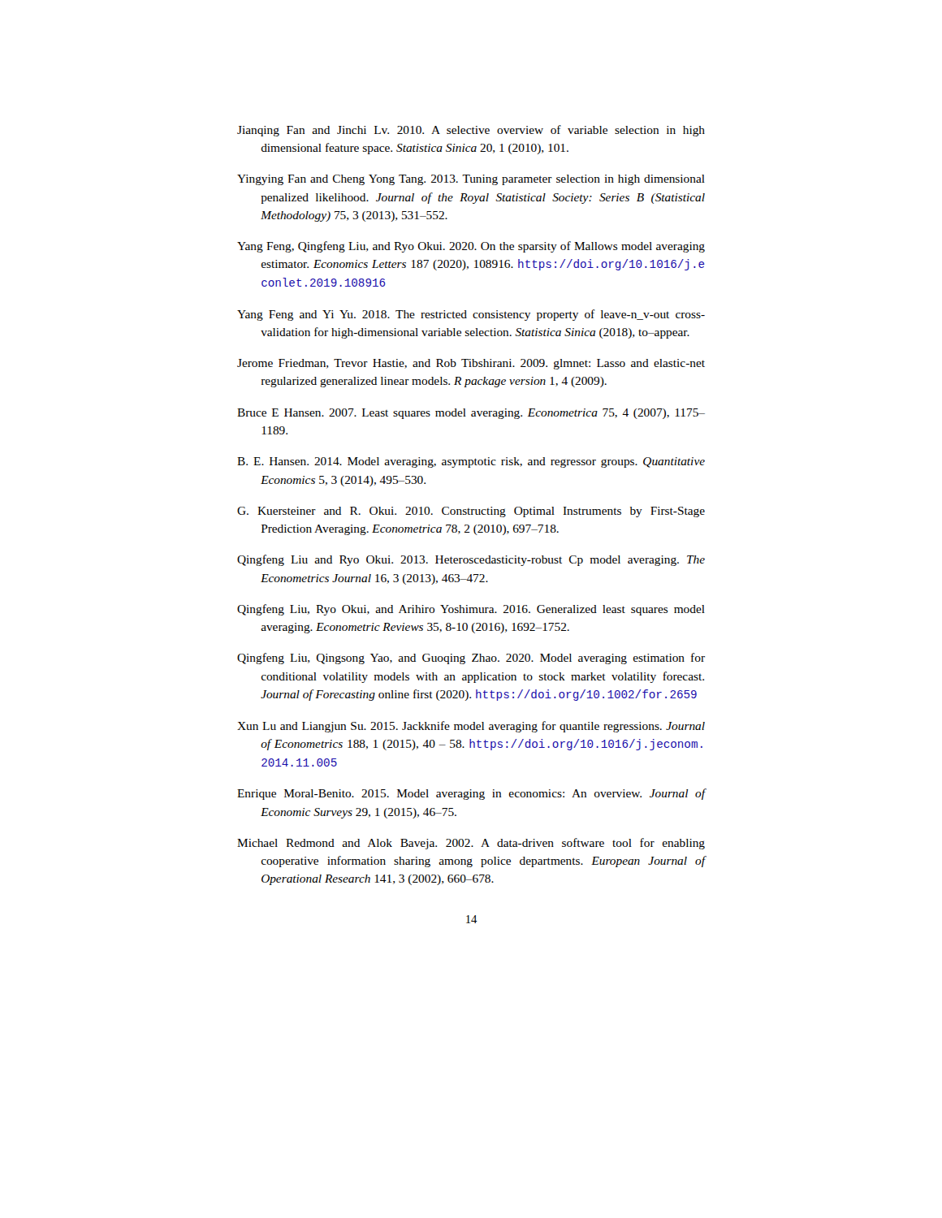Jianqing Fan and Jinchi Lv. 2010. A selective overview of variable selection in high dimensional feature space. Statistica Sinica 20, 1 (2010), 101.
Yingying Fan and Cheng Yong Tang. 2013. Tuning parameter selection in high dimensional penalized likelihood. Journal of the Royal Statistical Society: Series B (Statistical Methodology) 75, 3 (2013), 531–552.
Yang Feng, Qingfeng Liu, and Ryo Okui. 2020. On the sparsity of Mallows model averaging estimator. Economics Letters 187 (2020), 108916. https://doi.org/10.1016/j.econlet.2019.108916
Yang Feng and Yi Yu. 2018. The restricted consistency property of leave-n_v-out cross-validation for high-dimensional variable selection. Statistica Sinica (2018), to–appear.
Jerome Friedman, Trevor Hastie, and Rob Tibshirani. 2009. glmnet: Lasso and elastic-net regularized generalized linear models. R package version 1, 4 (2009).
Bruce E Hansen. 2007. Least squares model averaging. Econometrica 75, 4 (2007), 1175–1189.
B. E. Hansen. 2014. Model averaging, asymptotic risk, and regressor groups. Quantitative Economics 5, 3 (2014), 495–530.
G. Kuersteiner and R. Okui. 2010. Constructing Optimal Instruments by First-Stage Prediction Averaging. Econometrica 78, 2 (2010), 697–718.
Qingfeng Liu and Ryo Okui. 2013. Heteroscedasticity-robust Cp model averaging. The Econometrics Journal 16, 3 (2013), 463–472.
Qingfeng Liu, Ryo Okui, and Arihiro Yoshimura. 2016. Generalized least squares model averaging. Econometric Reviews 35, 8-10 (2016), 1692–1752.
Qingfeng Liu, Qingsong Yao, and Guoqing Zhao. 2020. Model averaging estimation for conditional volatility models with an application to stock market volatility forecast. Journal of Forecasting online first (2020). https://doi.org/10.1002/for.2659
Xun Lu and Liangjun Su. 2015. Jackknife model averaging for quantile regressions. Journal of Econometrics 188, 1 (2015), 40 – 58. https://doi.org/10.1016/j.jeconom.2014.11.005
Enrique Moral-Benito. 2015. Model averaging in economics: An overview. Journal of Economic Surveys 29, 1 (2015), 46–75.
Michael Redmond and Alok Baveja. 2002. A data-driven software tool for enabling cooperative information sharing among police departments. European Journal of Operational Research 141, 3 (2002), 660–678.
14